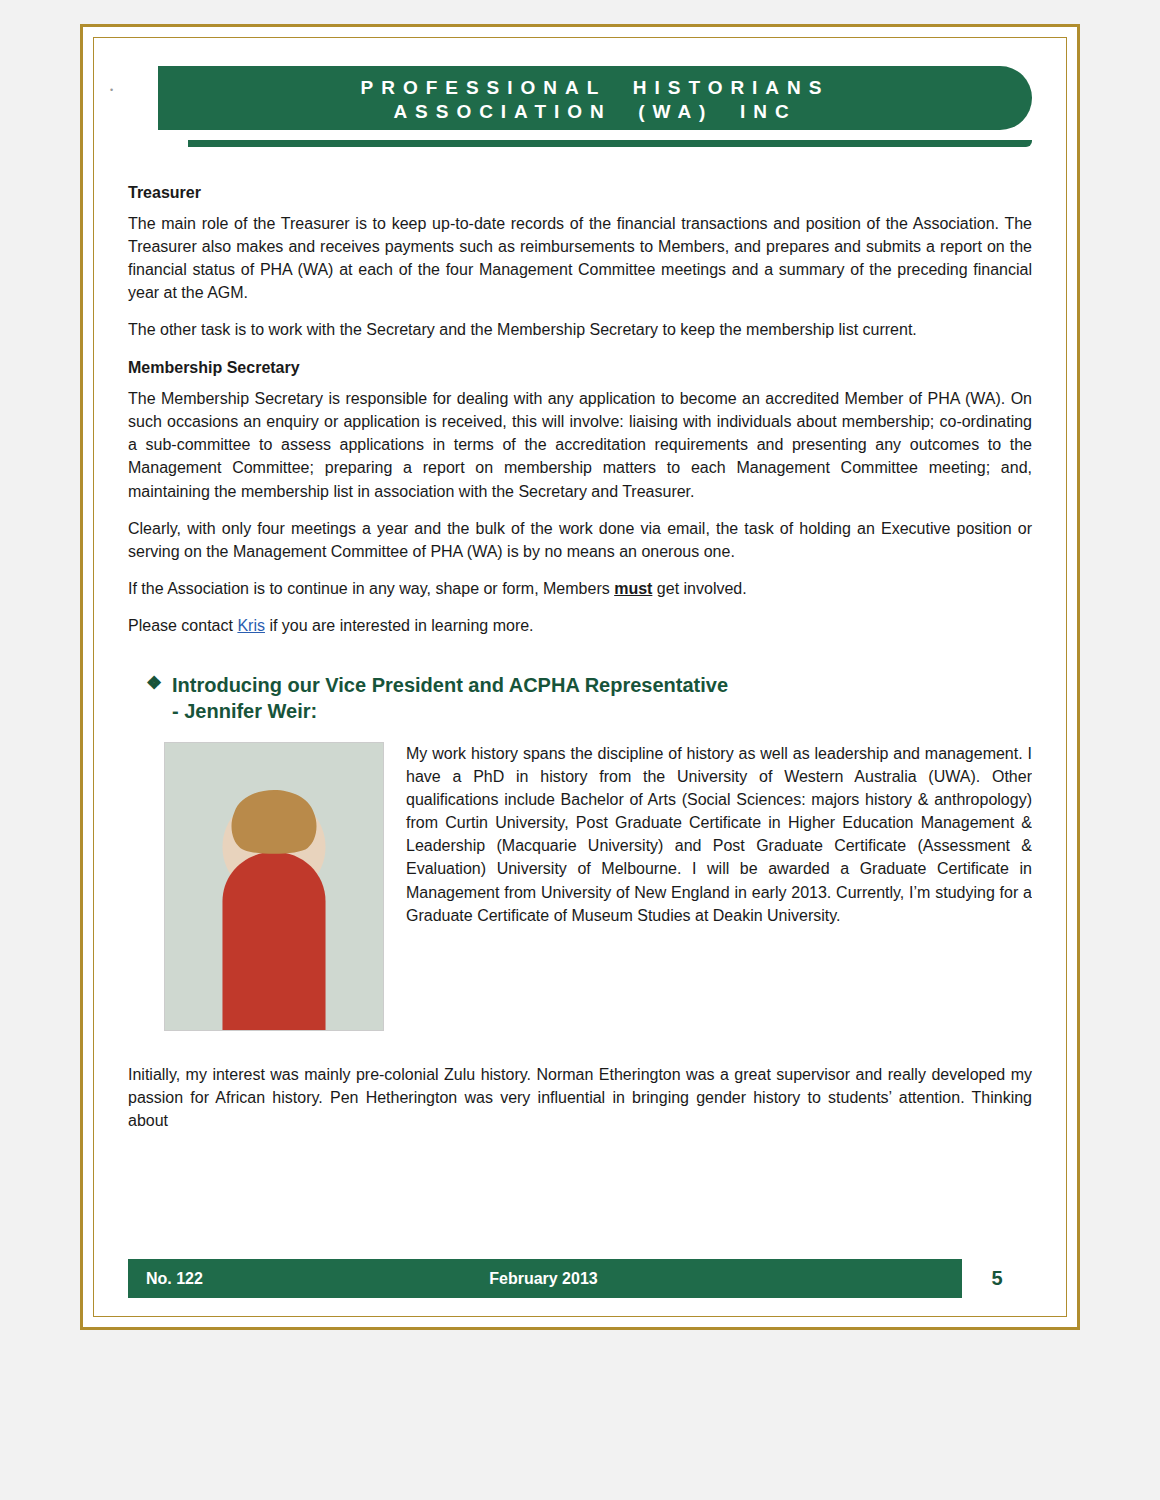•
PROFESSIONAL HISTORIANS
ASSOCIATION (WA) INC
Treasurer
The main role of the Treasurer is to keep up-to-date records of the financial transactions and position of the Association. The Treasurer also makes and receives payments such as reimbursements to Members, and prepares and submits a report on the financial status of PHA (WA) at each of the four Management Committee meetings and a summary of the preceding financial year at the AGM.
The other task is to work with the Secretary and the Membership Secretary to keep the membership list current.
Membership Secretary
The Membership Secretary is responsible for dealing with any application to become an accredited Member of PHA (WA). On such occasions an enquiry or application is received, this will involve: liaising with individuals about membership; co-ordinating a sub-committee to assess applications in terms of the accreditation requirements and presenting any outcomes to the Management Committee; preparing a report on membership matters to each Management Committee meeting; and, maintaining the membership list in association with the Secretary and Treasurer.
Clearly, with only four meetings a year and the bulk of the work done via email, the task of holding an Executive position or serving on the Management Committee of PHA (WA) is by no means an onerous one.
If the Association is to continue in any way, shape or form, Members must get involved.
Please contact Kris if you are interested in learning more.
Introducing our Vice President and ACPHA Representative
- Jennifer Weir:
My work history spans the discipline of history as well as leadership and management. I have a PhD in history from the University of Western Australia (UWA). Other qualifications include Bachelor of Arts (Social Sciences: majors history & anthropology) from Curtin University, Post Graduate Certificate in Higher Education Management & Leadership (Macquarie University) and Post Graduate Certificate (Assessment & Evaluation) University of Melbourne. I will be awarded a Graduate Certificate in Management from University of New England in early 2013. Currently, I’m studying for a Graduate Certificate of Museum Studies at Deakin University.
Initially, my interest was mainly pre-colonial Zulu history. Norman Etherington was a great supervisor and really developed my passion for African history. Pen Hetherington was very influential in bringing gender history to students’ attention. Thinking about
No. 122 February 2013
5